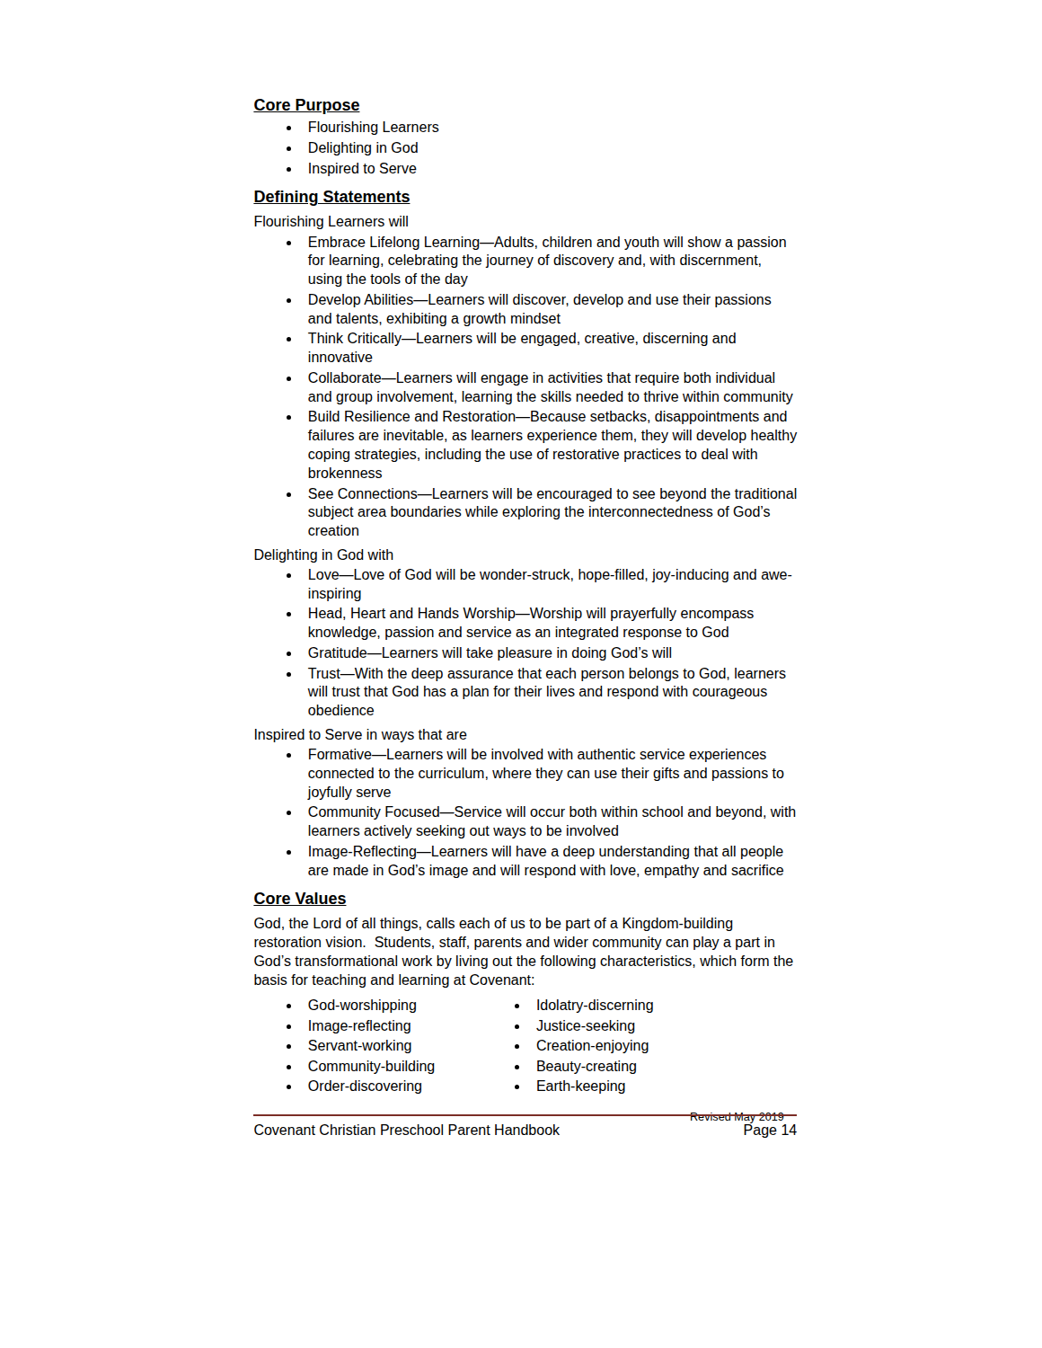Core Purpose
Flourishing Learners
Delighting in God
Inspired to Serve
Defining Statements
Flourishing Learners will
Embrace Lifelong Learning—Adults, children and youth will show a passion for learning, celebrating the journey of discovery and, with discernment, using the tools of the day
Develop Abilities—Learners will discover, develop and use their passions and talents, exhibiting a growth mindset
Think Critically—Learners will be engaged, creative, discerning and innovative
Collaborate—Learners will engage in activities that require both individual and group involvement, learning the skills needed to thrive within community
Build Resilience and Restoration—Because setbacks, disappointments and failures are inevitable, as learners experience them, they will develop healthy coping strategies, including the use of restorative practices to deal with brokenness
See Connections—Learners will be encouraged to see beyond the traditional subject area boundaries while exploring the interconnectedness of God’s creation
Delighting in God with
Love—Love of God will be wonder-struck, hope-filled, joy-inducing and awe-inspiring
Head, Heart and Hands Worship—Worship will prayerfully encompass knowledge, passion and service as an integrated response to God
Gratitude—Learners will take pleasure in doing God’s will
Trust—With the deep assurance that each person belongs to God, learners will trust that God has a plan for their lives and respond with courageous obedience
Inspired to Serve in ways that are
Formative—Learners will be involved with authentic service experiences connected to the curriculum, where they can use their gifts and passions to joyfully serve
Community Focused—Service will occur both within school and beyond, with learners actively seeking out ways to be involved
Image-Reflecting—Learners will have a deep understanding that all people are made in God’s image and will respond with love, empathy and sacrifice
Core Values
God, the Lord of all things, calls each of us to be part of a Kingdom-building restoration vision. Students, staff, parents and wider community can play a part in God’s transformational work by living out the following characteristics, which form the basis for teaching and learning at Covenant:
| God-worshipping Image-reflecting Servant-working Community-building Order-discovering | Idolatry-discerning Justice-seeking Creation-enjoying Beauty-creating Earth-keeping |
Revised May 2019
Covenant Christian Preschool Parent Handbook Page 14